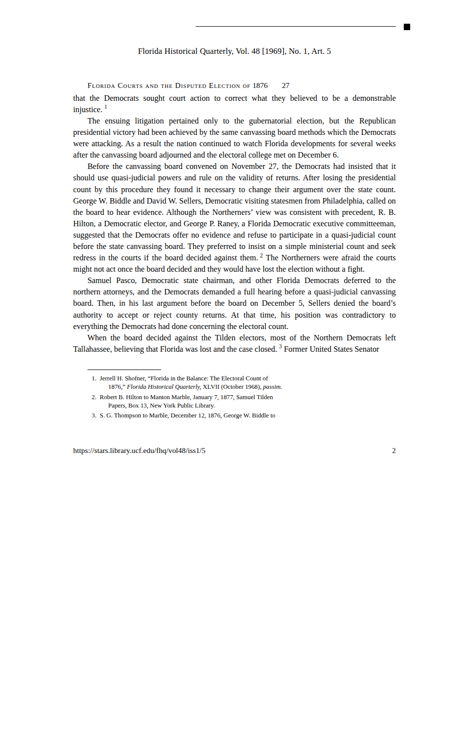Florida Historical Quarterly, Vol. 48 [1969], No. 1, Art. 5
Florida Courts and the Disputed Election of 187627
that the Democrats sought court action to correct what they believed to be a demonstrable injustice.1
The ensuing litigation pertained only to the gubernatorial election, but the Republican presidential victory had been achieved by the same canvassing board methods which the Democrats were attacking. As a result the nation continued to watch Florida developments for several weeks after the canvassing board adjourned and the electoral college met on December 6.
Before the canvassing board convened on November 27, the Democrats had insisted that it should use quasi-judicial powers and rule on the validity of returns. After losing the presidential count by this procedure they found it necessary to change their argument over the state count. George W. Biddle and David W. Sellers, Democratic visiting statesmen from Philadelphia, called on the board to hear evidence. Although the Northerners’ view was consistent with precedent, R. B. Hilton, a Democratic elector, and George P. Raney, a Florida Democratic executive committeeman, suggested that the Democrats offer no evidence and refuse to participate in a quasi-judicial count before the state canvassing board. They preferred to insist on a simple ministerial count and seek redress in the courts if the board decided against them.2 The Northerners were afraid the courts might not act once the board decided and they would have lost the election without a fight.
Samuel Pasco, Democratic state chairman, and other Florida Democrats deferred to the northern attorneys, and the Democrats demanded a full hearing before a quasi-judicial canvassing board. Then, in his last argument before the board on December 5, Sellers denied the board’s authority to accept or reject county returns. At that time, his position was contradictory to everything the Democrats had done concerning the electoral count.
When the board decided against the Tilden electors, most of the Northern Democrats left Tallahassee, believing that Florida was lost and the case closed.3 Former United States Senator
1.
Jerrell H. Shofner, “Florida in the Balance: The Electoral Count of 1876,” Florida Historical Quarterly, XLVII (October 1968), passim.
2.
Robert B. Hilton to Manton Marble, January 7, 1877, Samuel Tilden Papers, Box 13, New York Public Library.
3.
S. G. Thompson to Marble, December 12, 1876, George W. Biddle to
https://stars.library.ucf.edu/fhq/vol48/iss1/5
2